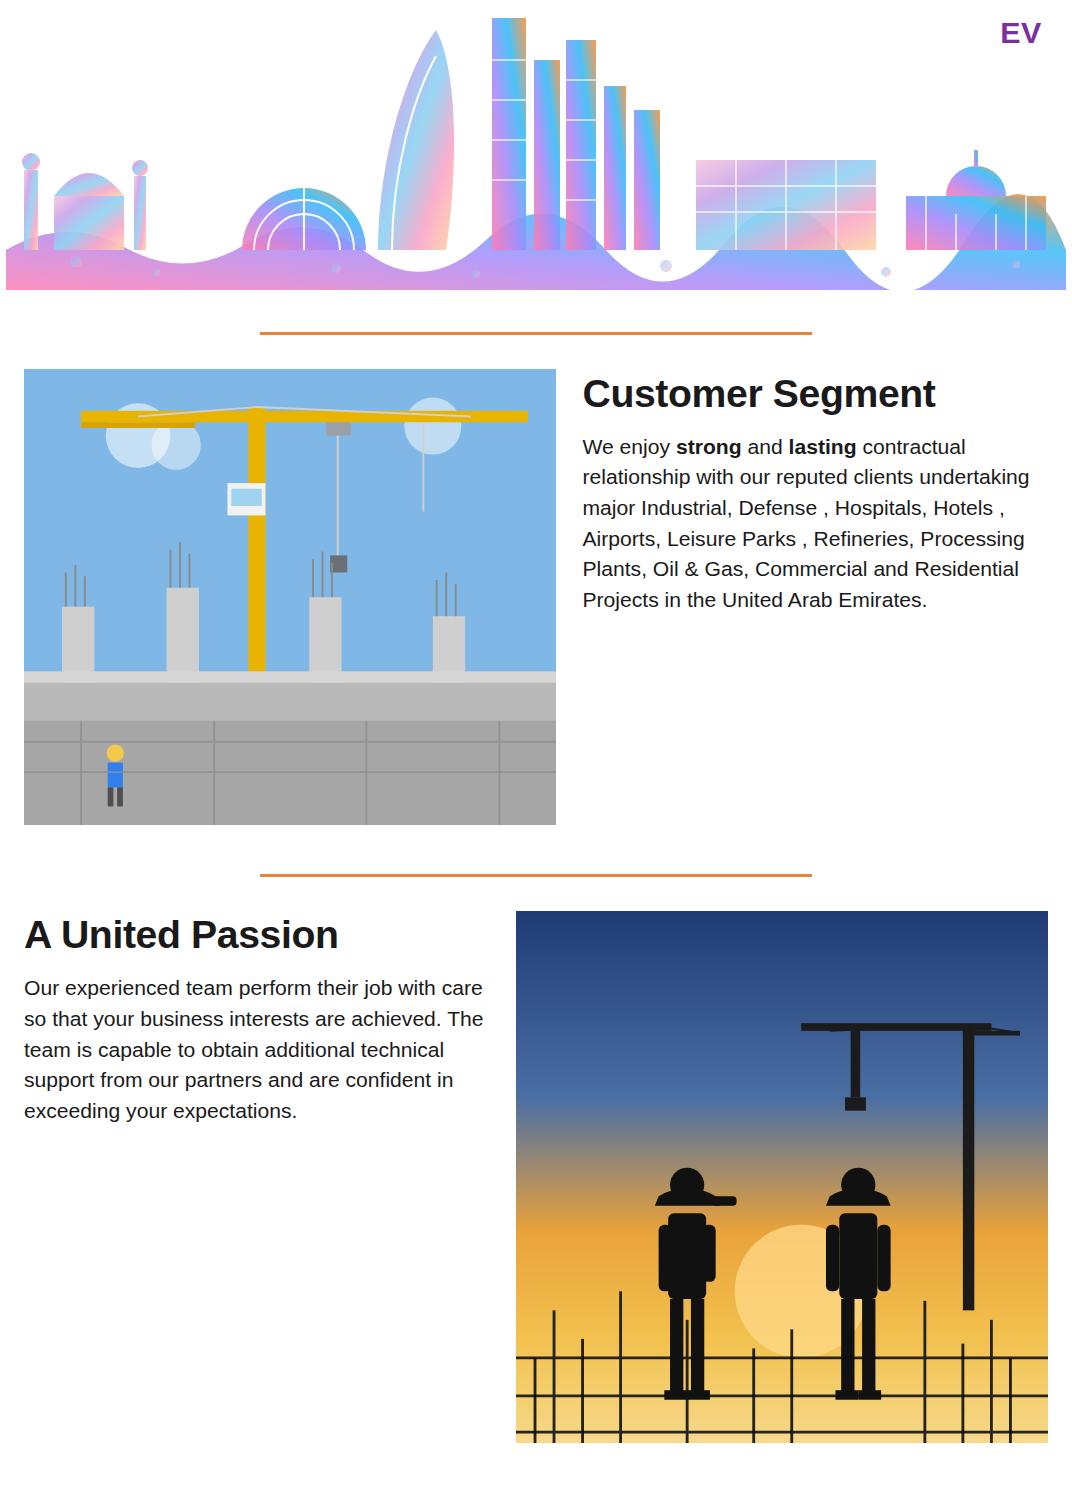EV
Customer Segment
We enjoy strong and lasting contractual relationship with our reputed clients undertaking major Industrial, Defense , Hospitals, Hotels , Airports, Leisure Parks , Refineries, Processing Plants, Oil & Gas, Commercial and Residential Projects in the United Arab Emirates.
A United Passion
Our experienced team perform their job with care so that your business interests are achieved. The team is capable to obtain additional technical support from our partners and are confident in exceeding your expectations.